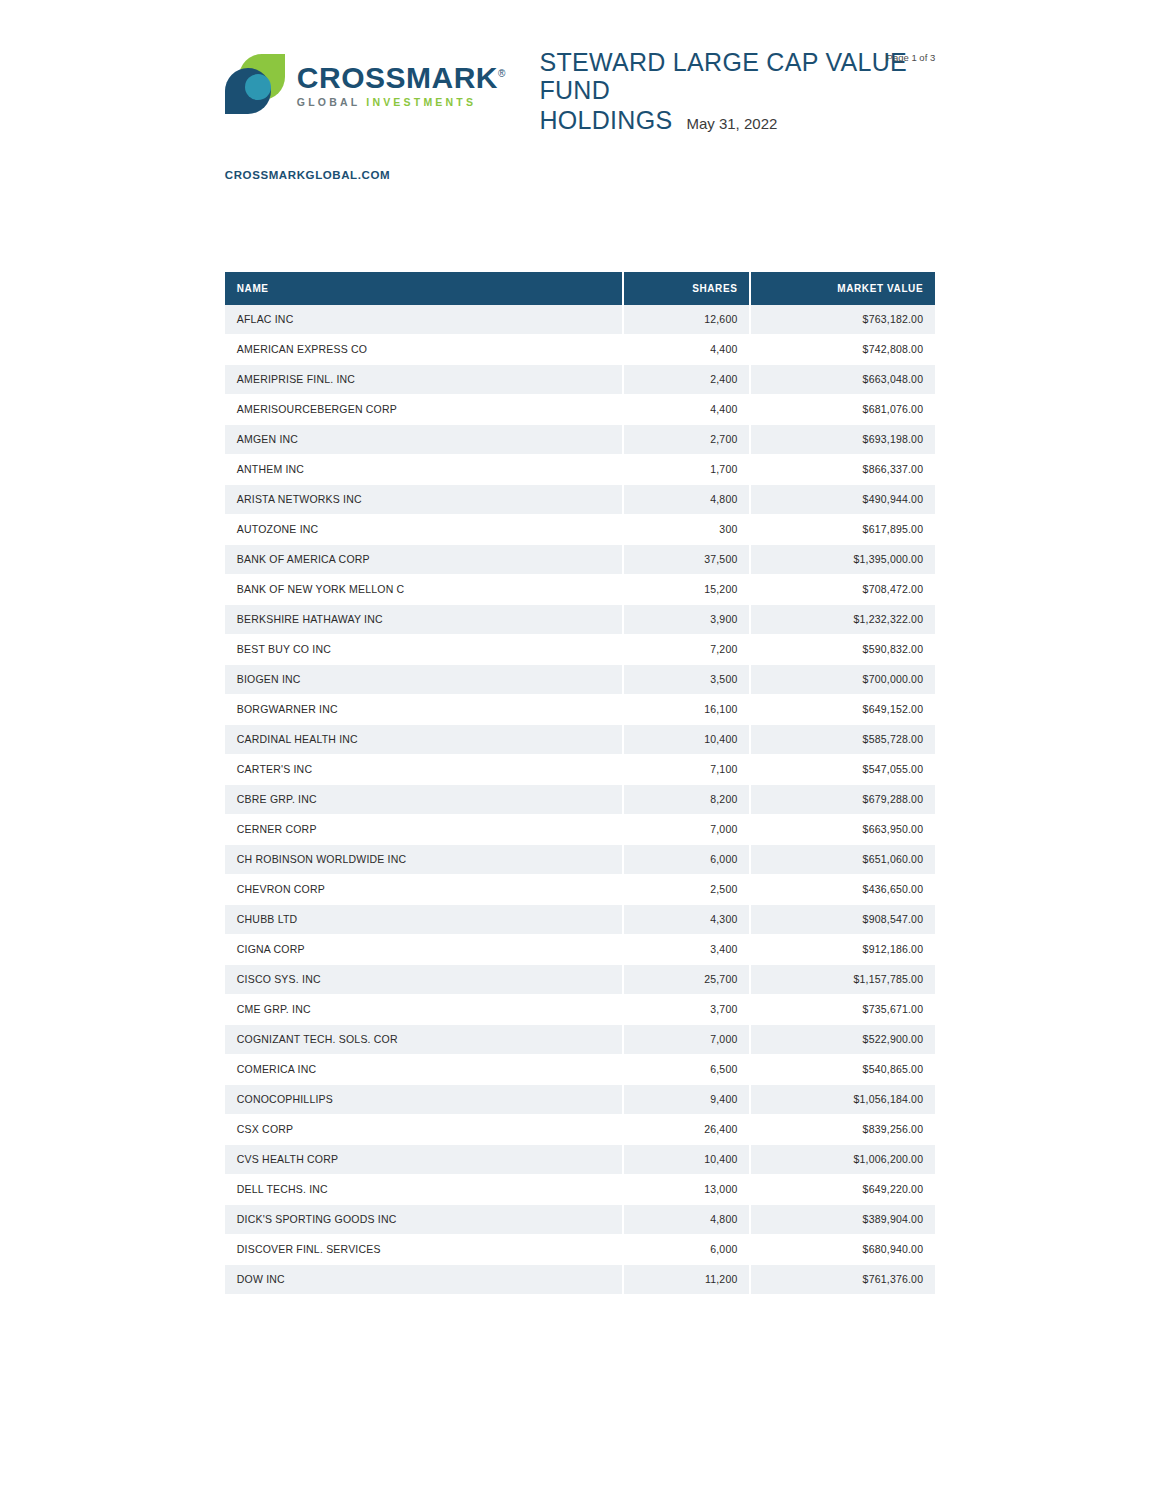CROSSMARK®
GLOBAL INVESTMENTS
Page 1 of 3
STEWARD LARGE CAP VALUE FUND
HOLDINGS May 31, 2022
CROSSMARKGLOBAL.COM
| Name | Shares | Market Value |
| --- | --- | --- |
| AFLAC INC | 12,600 | $763,182.00 |
| AMERICAN EXPRESS CO | 4,400 | $742,808.00 |
| AMERIPRISE FINL. INC | 2,400 | $663,048.00 |
| AMERISOURCEBERGEN CORP | 4,400 | $681,076.00 |
| AMGEN INC | 2,700 | $693,198.00 |
| ANTHEM INC | 1,700 | $866,337.00 |
| ARISTA NETWORKS INC | 4,800 | $490,944.00 |
| AUTOZONE INC | 300 | $617,895.00 |
| BANK OF AMERICA CORP | 37,500 | $1,395,000.00 |
| BANK OF NEW YORK MELLON C | 15,200 | $708,472.00 |
| BERKSHIRE HATHAWAY INC | 3,900 | $1,232,322.00 |
| BEST BUY CO INC | 7,200 | $590,832.00 |
| BIOGEN INC | 3,500 | $700,000.00 |
| BORGWARNER INC | 16,100 | $649,152.00 |
| CARDINAL HEALTH INC | 10,400 | $585,728.00 |
| CARTER'S INC | 7,100 | $547,055.00 |
| CBRE GRP. INC | 8,200 | $679,288.00 |
| CERNER CORP | 7,000 | $663,950.00 |
| CH ROBINSON WORLDWIDE INC | 6,000 | $651,060.00 |
| CHEVRON CORP | 2,500 | $436,650.00 |
| CHUBB LTD | 4,300 | $908,547.00 |
| CIGNA CORP | 3,400 | $912,186.00 |
| CISCO SYS. INC | 25,700 | $1,157,785.00 |
| CME GRP. INC | 3,700 | $735,671.00 |
| COGNIZANT TECH. SOLS. COR | 7,000 | $522,900.00 |
| COMERICA INC | 6,500 | $540,865.00 |
| CONOCOPHILLIPS | 9,400 | $1,056,184.00 |
| CSX CORP | 26,400 | $839,256.00 |
| CVS HEALTH CORP | 10,400 | $1,006,200.00 |
| DELL TECHS. INC | 13,000 | $649,220.00 |
| DICK'S SPORTING GOODS INC | 4,800 | $389,904.00 |
| DISCOVER FINL. SERVICES | 6,000 | $680,940.00 |
| DOW INC | 11,200 | $761,376.00 |